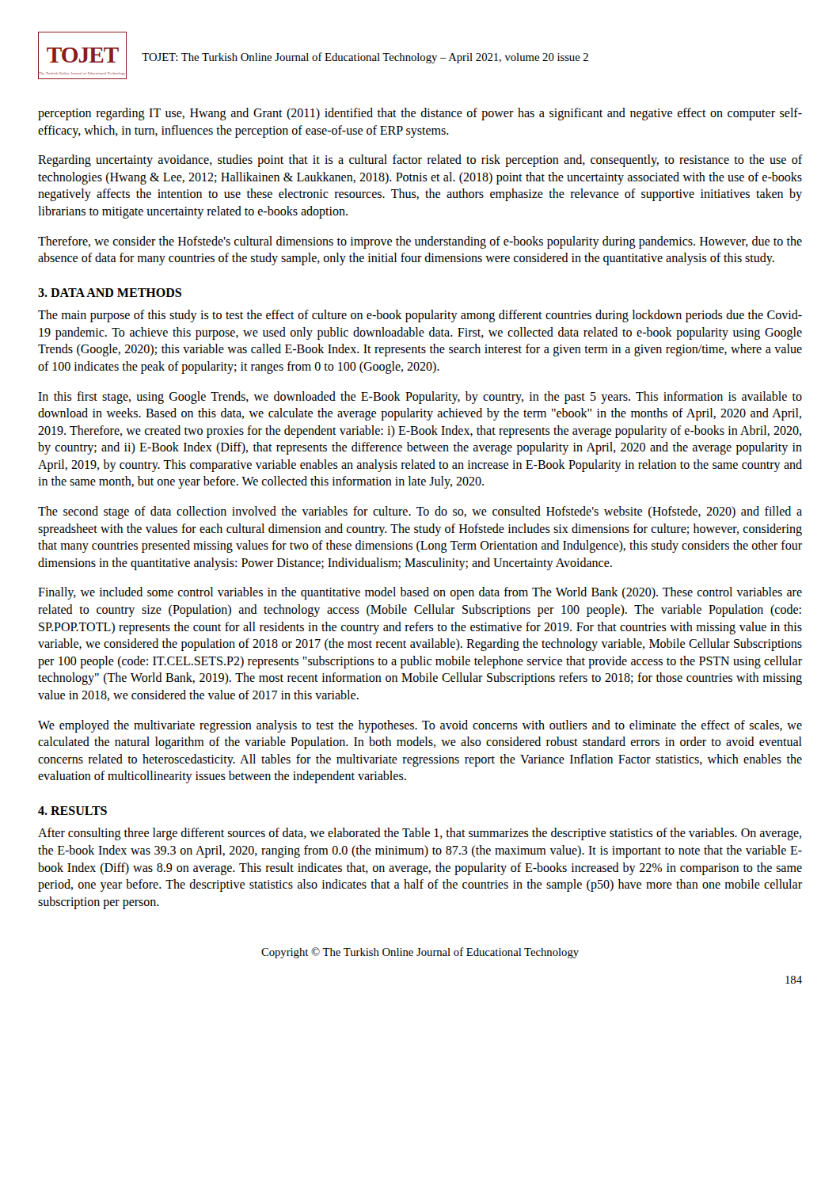TOJET The Turkish Online Journal of Educational Technology
TOJET: The Turkish Online Journal of Educational Technology – April 2021, volume 20 issue 2
perception regarding IT use, Hwang and Grant (2011) identified that the distance of power has a significant and negative effect on computer self-efficacy, which, in turn, influences the perception of ease-of-use of ERP systems.
Regarding uncertainty avoidance, studies point that it is a cultural factor related to risk perception and, consequently, to resistance to the use of technologies (Hwang & Lee, 2012; Hallikainen & Laukkanen, 2018). Potnis et al. (2018) point that the uncertainty associated with the use of e-books negatively affects the intention to use these electronic resources. Thus, the authors emphasize the relevance of supportive initiatives taken by librarians to mitigate uncertainty related to e-books adoption.
Therefore, we consider the Hofstede's cultural dimensions to improve the understanding of e-books popularity during pandemics. However, due to the absence of data for many countries of the study sample, only the initial four dimensions were considered in the quantitative analysis of this study.
3. DATA AND METHODS
The main purpose of this study is to test the effect of culture on e-book popularity among different countries during lockdown periods due the Covid-19 pandemic. To achieve this purpose, we used only public downloadable data. First, we collected data related to e-book popularity using Google Trends (Google, 2020); this variable was called E-Book Index. It represents the search interest for a given term in a given region/time, where a value of 100 indicates the peak of popularity; it ranges from 0 to 100 (Google, 2020).
In this first stage, using Google Trends, we downloaded the E-Book Popularity, by country, in the past 5 years. This information is available to download in weeks. Based on this data, we calculate the average popularity achieved by the term "ebook" in the months of April, 2020 and April, 2019. Therefore, we created two proxies for the dependent variable: i) E-Book Index, that represents the average popularity of e-books in Abril, 2020, by country; and ii) E-Book Index (Diff), that represents the difference between the average popularity in April, 2020 and the average popularity in April, 2019, by country. This comparative variable enables an analysis related to an increase in E-Book Popularity in relation to the same country and in the same month, but one year before. We collected this information in late July, 2020.
The second stage of data collection involved the variables for culture. To do so, we consulted Hofstede's website (Hofstede, 2020) and filled a spreadsheet with the values for each cultural dimension and country. The study of Hofstede includes six dimensions for culture; however, considering that many countries presented missing values for two of these dimensions (Long Term Orientation and Indulgence), this study considers the other four dimensions in the quantitative analysis: Power Distance; Individualism; Masculinity; and Uncertainty Avoidance.
Finally, we included some control variables in the quantitative model based on open data from The World Bank (2020). These control variables are related to country size (Population) and technology access (Mobile Cellular Subscriptions per 100 people). The variable Population (code: SP.POP.TOTL) represents the count for all residents in the country and refers to the estimative for 2019. For that countries with missing value in this variable, we considered the population of 2018 or 2017 (the most recent available). Regarding the technology variable, Mobile Cellular Subscriptions per 100 people (code: IT.CEL.SETS.P2) represents "subscriptions to a public mobile telephone service that provide access to the PSTN using cellular technology" (The World Bank, 2019). The most recent information on Mobile Cellular Subscriptions refers to 2018; for those countries with missing value in 2018, we considered the value of 2017 in this variable.
We employed the multivariate regression analysis to test the hypotheses. To avoid concerns with outliers and to eliminate the effect of scales, we calculated the natural logarithm of the variable Population. In both models, we also considered robust standard errors in order to avoid eventual concerns related to heteroscedasticity. All tables for the multivariate regressions report the Variance Inflation Factor statistics, which enables the evaluation of multicollinearity issues between the independent variables.
4. RESULTS
After consulting three large different sources of data, we elaborated the Table 1, that summarizes the descriptive statistics of the variables. On average, the E-book Index was 39.3 on April, 2020, ranging from 0.0 (the minimum) to 87.3 (the maximum value). It is important to note that the variable E-book Index (Diff) was 8.9 on average. This result indicates that, on average, the popularity of E-books increased by 22% in comparison to the same period, one year before. The descriptive statistics also indicates that a half of the countries in the sample (p50) have more than one mobile cellular subscription per person.
Copyright © The Turkish Online Journal of Educational Technology
184